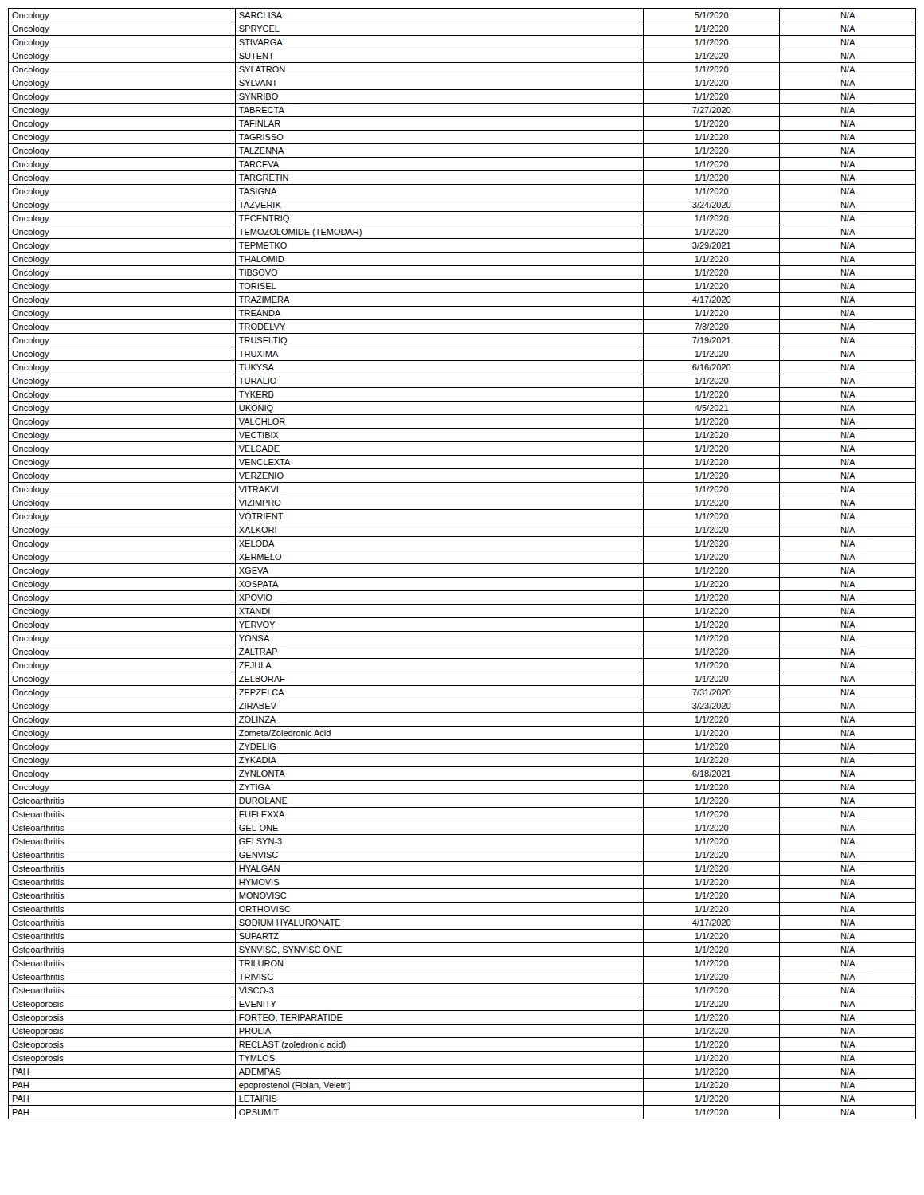| Oncology | SARCLISA | 5/1/2020 | N/A |
| Oncology | SPRYCEL | 1/1/2020 | N/A |
| Oncology | STIVARGA | 1/1/2020 | N/A |
| Oncology | SUTENT | 1/1/2020 | N/A |
| Oncology | SYLATRON | 1/1/2020 | N/A |
| Oncology | SYLVANT | 1/1/2020 | N/A |
| Oncology | SYNRIBO | 1/1/2020 | N/A |
| Oncology | TABRECTA | 7/27/2020 | N/A |
| Oncology | TAFINLAR | 1/1/2020 | N/A |
| Oncology | TAGRISSO | 1/1/2020 | N/A |
| Oncology | TALZENNA | 1/1/2020 | N/A |
| Oncology | TARCEVA | 1/1/2020 | N/A |
| Oncology | TARGRETIN | 1/1/2020 | N/A |
| Oncology | TASIGNA | 1/1/2020 | N/A |
| Oncology | TAZVERIK | 3/24/2020 | N/A |
| Oncology | TECENTRIQ | 1/1/2020 | N/A |
| Oncology | TEMOZOLOMIDE (TEMODAR) | 1/1/2020 | N/A |
| Oncology | TEPMETKO | 3/29/2021 | N/A |
| Oncology | THALOMID | 1/1/2020 | N/A |
| Oncology | TIBSOVO | 1/1/2020 | N/A |
| Oncology | TORISEL | 1/1/2020 | N/A |
| Oncology | TRAZIMERA | 4/17/2020 | N/A |
| Oncology | TREANDA | 1/1/2020 | N/A |
| Oncology | TRODELVY | 7/3/2020 | N/A |
| Oncology | TRUSELTIQ | 7/19/2021 | N/A |
| Oncology | TRUXIMA | 1/1/2020 | N/A |
| Oncology | TUKYSA | 6/16/2020 | N/A |
| Oncology | TURALIO | 1/1/2020 | N/A |
| Oncology | TYKERB | 1/1/2020 | N/A |
| Oncology | UKONIQ | 4/5/2021 | N/A |
| Oncology | VALCHLOR | 1/1/2020 | N/A |
| Oncology | VECTIBIX | 1/1/2020 | N/A |
| Oncology | VELCADE | 1/1/2020 | N/A |
| Oncology | VENCLEXTA | 1/1/2020 | N/A |
| Oncology | VERZENIO | 1/1/2020 | N/A |
| Oncology | VITRAKVI | 1/1/2020 | N/A |
| Oncology | VIZIMPRO | 1/1/2020 | N/A |
| Oncology | VOTRIENT | 1/1/2020 | N/A |
| Oncology | XALKORI | 1/1/2020 | N/A |
| Oncology | XELODA | 1/1/2020 | N/A |
| Oncology | XERMELO | 1/1/2020 | N/A |
| Oncology | XGEVA | 1/1/2020 | N/A |
| Oncology | XOSPATA | 1/1/2020 | N/A |
| Oncology | XPOVIO | 1/1/2020 | N/A |
| Oncology | XTANDI | 1/1/2020 | N/A |
| Oncology | YERVOY | 1/1/2020 | N/A |
| Oncology | YONSA | 1/1/2020 | N/A |
| Oncology | ZALTRAP | 1/1/2020 | N/A |
| Oncology | ZEJULA | 1/1/2020 | N/A |
| Oncology | ZELBORAF | 1/1/2020 | N/A |
| Oncology | ZEPZELCA | 7/31/2020 | N/A |
| Oncology | ZIRABEV | 3/23/2020 | N/A |
| Oncology | ZOLINZA | 1/1/2020 | N/A |
| Oncology | Zometa/Zoledronic Acid | 1/1/2020 | N/A |
| Oncology | ZYDELIG | 1/1/2020 | N/A |
| Oncology | ZYKADIA | 1/1/2020 | N/A |
| Oncology | ZYNLONTA | 6/18/2021 | N/A |
| Oncology | ZYTIGA | 1/1/2020 | N/A |
| Osteoarthritis | DUROLANE | 1/1/2020 | N/A |
| Osteoarthritis | EUFLEXXA | 1/1/2020 | N/A |
| Osteoarthritis | GEL-ONE | 1/1/2020 | N/A |
| Osteoarthritis | GELSYN-3 | 1/1/2020 | N/A |
| Osteoarthritis | GENVISC | 1/1/2020 | N/A |
| Osteoarthritis | HYALGAN | 1/1/2020 | N/A |
| Osteoarthritis | HYMOVIS | 1/1/2020 | N/A |
| Osteoarthritis | MONOVISC | 1/1/2020 | N/A |
| Osteoarthritis | ORTHOVISC | 1/1/2020 | N/A |
| Osteoarthritis | SODIUM HYALURONATE | 4/17/2020 | N/A |
| Osteoarthritis | SUPARTZ | 1/1/2020 | N/A |
| Osteoarthritis | SYNVISC, SYNVISC ONE | 1/1/2020 | N/A |
| Osteoarthritis | TRILURON | 1/1/2020 | N/A |
| Osteoarthritis | TRIVISC | 1/1/2020 | N/A |
| Osteoarthritis | VISCO-3 | 1/1/2020 | N/A |
| Osteoporosis | EVENITY | 1/1/2020 | N/A |
| Osteoporosis | FORTEO, TERIPARATIDE | 1/1/2020 | N/A |
| Osteoporosis | PROLIA | 1/1/2020 | N/A |
| Osteoporosis | RECLAST (zoledronic acid) | 1/1/2020 | N/A |
| Osteoporosis | TYMLOS | 1/1/2020 | N/A |
| PAH | ADEMPAS | 1/1/2020 | N/A |
| PAH | epoprostenol (Flolan, Veletri) | 1/1/2020 | N/A |
| PAH | LETAIRIS | 1/1/2020 | N/A |
| PAH | OPSUMIT | 1/1/2020 | N/A |